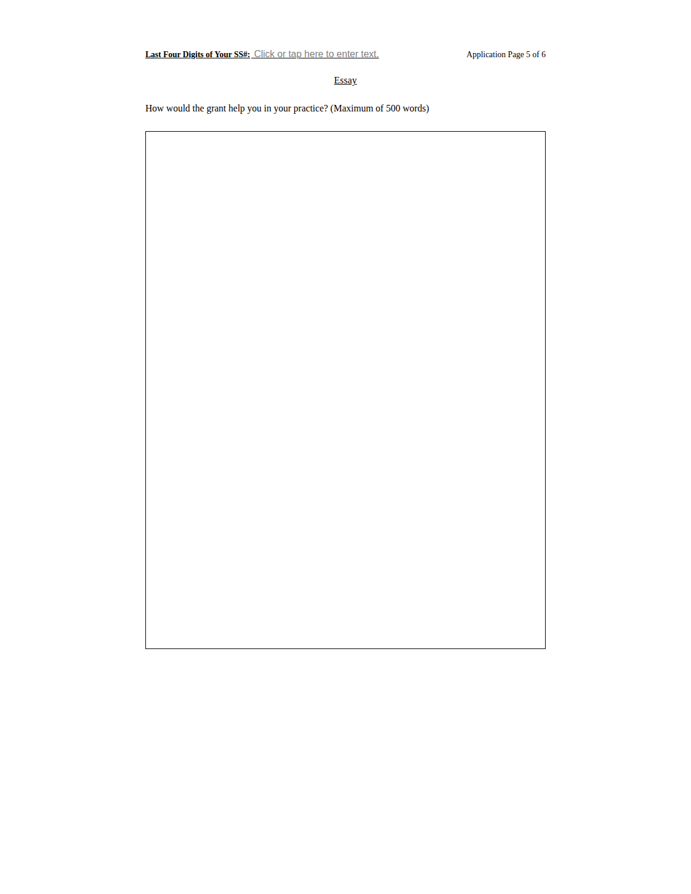Last Four Digits of Your SS#: Click or tap here to enter text.
Application Page 5 of 6
Essay
How would the grant help you in your practice? (Maximum of 500 words)